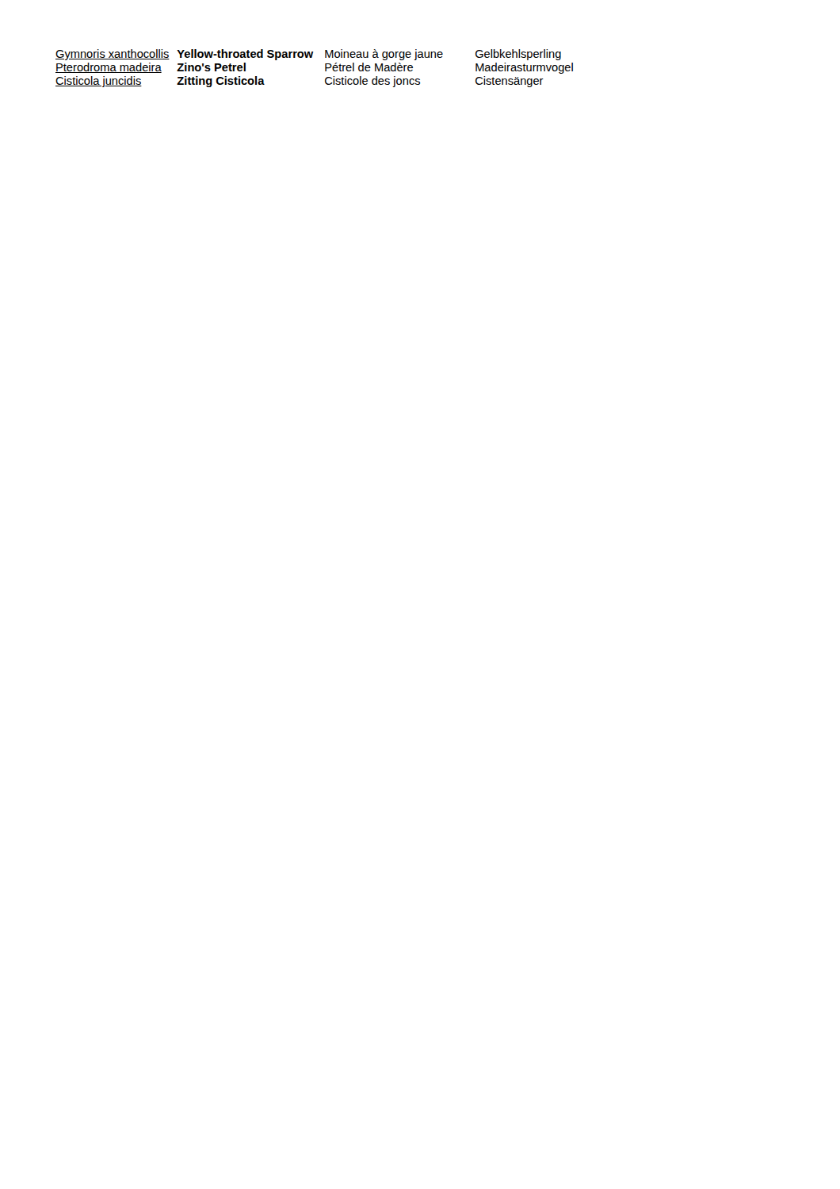| Gymnoris xanthocollis | Yellow-throated Sparrow | Moineau à gorge jaune | Gelbkehlsperling |
| Pterodroma madeira | Zino's Petrel | Pétrel de Madère | Madeirasturmvogel |
| Cisticola juncidis | Zitting Cisticola | Cisticole des joncs | Cistensänger |